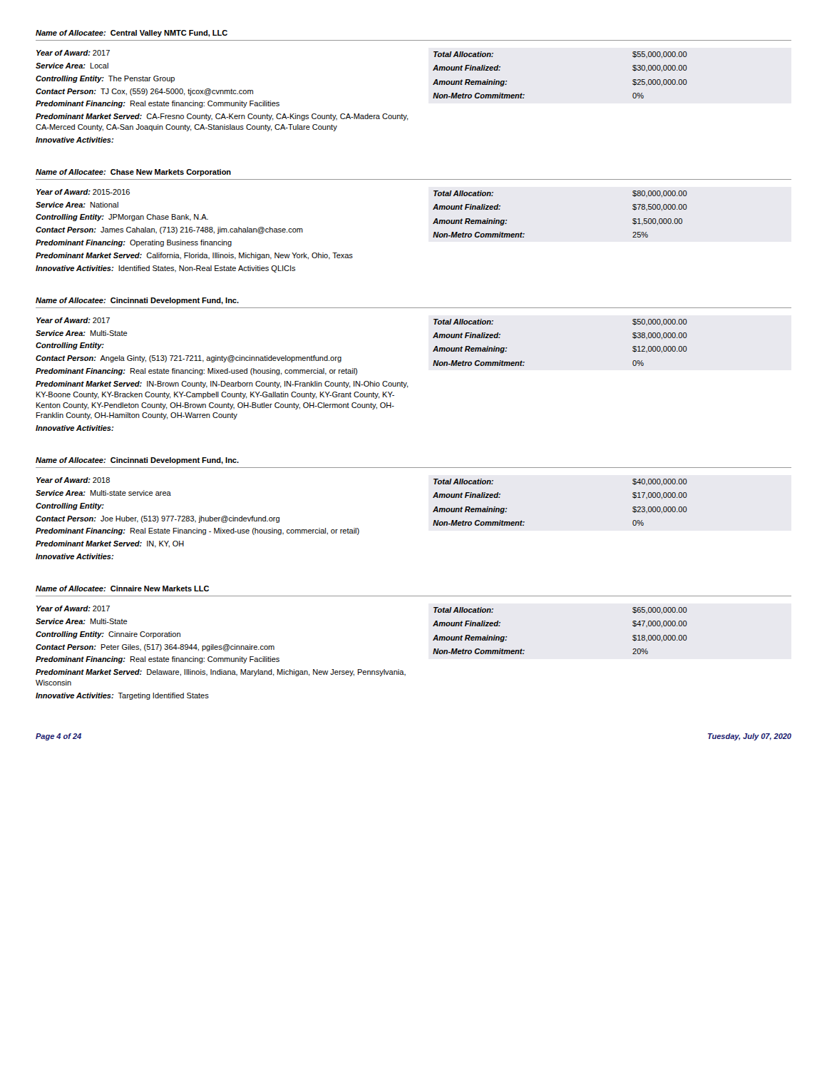Name of Allocatee: Central Valley NMTC Fund, LLC
Year of Award: 2017
Service Area: Local
Controlling Entity: The Penstar Group
Contact Person: TJ Cox, (559) 264-5000, tjcox@cvnmtc.com
Predominant Financing: Real estate financing: Community Facilities
Predominant Market Served: CA-Fresno County, CA-Kern County, CA-Kings County, CA-Madera County, CA-Merced County, CA-San Joaquin County, CA-Stanislaus County, CA-Tulare County
Innovative Activities:
| Total Allocation: | $55,000,000.00 |
| Amount Finalized: | $30,000,000.00 |
| Amount Remaining: | $25,000,000.00 |
| Non-Metro Commitment: | 0% |
Name of Allocatee: Chase New Markets Corporation
Year of Award: 2015-2016
Service Area: National
Controlling Entity: JPMorgan Chase Bank, N.A.
Contact Person: James Cahalan, (713) 216-7488, jim.cahalan@chase.com
Predominant Financing: Operating Business financing
Predominant Market Served: California, Florida, Illinois, Michigan, New York, Ohio, Texas
Innovative Activities: Identified States, Non-Real Estate Activities QLICIs
| Total Allocation: | $80,000,000.00 |
| Amount Finalized: | $78,500,000.00 |
| Amount Remaining: | $1,500,000.00 |
| Non-Metro Commitment: | 25% |
Name of Allocatee: Cincinnati Development Fund, Inc.
Year of Award: 2017
Service Area: Multi-State
Controlling Entity:
Contact Person: Angela Ginty, (513) 721-7211, aginty@cincinnatidevelopmentfund.org
Predominant Financing: Real estate financing: Mixed-used (housing, commercial, or retail)
Predominant Market Served: IN-Brown County, IN-Dearborn County, IN-Franklin County, IN-Ohio County, KY-Boone County, KY-Bracken County, KY-Campbell County, KY-Gallatin County, KY-Grant County, KY-Kenton County, KY-Pendleton County, OH-Brown County, OH-Butler County, OH-Clermont County, OH-Franklin County, OH-Hamilton County, OH-Warren County
Innovative Activities:
| Total Allocation: | $50,000,000.00 |
| Amount Finalized: | $38,000,000.00 |
| Amount Remaining: | $12,000,000.00 |
| Non-Metro Commitment: | 0% |
Name of Allocatee: Cincinnati Development Fund, Inc.
Year of Award: 2018
Service Area: Multi-state service area
Controlling Entity:
Contact Person: Joe Huber, (513) 977-7283, jhuber@cindevfund.org
Predominant Financing: Real Estate Financing - Mixed-use (housing, commercial, or retail)
Predominant Market Served: IN, KY, OH
Innovative Activities:
| Total Allocation: | $40,000,000.00 |
| Amount Finalized: | $17,000,000.00 |
| Amount Remaining: | $23,000,000.00 |
| Non-Metro Commitment: | 0% |
Name of Allocatee: Cinnaire New Markets LLC
Year of Award: 2017
Service Area: Multi-State
Controlling Entity: Cinnaire Corporation
Contact Person: Peter Giles, (517) 364-8944, pgiles@cinnaire.com
Predominant Financing: Real estate financing: Community Facilities
Predominant Market Served: Delaware, Illinois, Indiana, Maryland, Michigan, New Jersey, Pennsylvania, Wisconsin
Innovative Activities: Targeting Identified States
| Total Allocation: | $65,000,000.00 |
| Amount Finalized: | $47,000,000.00 |
| Amount Remaining: | $18,000,000.00 |
| Non-Metro Commitment: | 20% |
Page 4 of 24 Tuesday, July 07, 2020